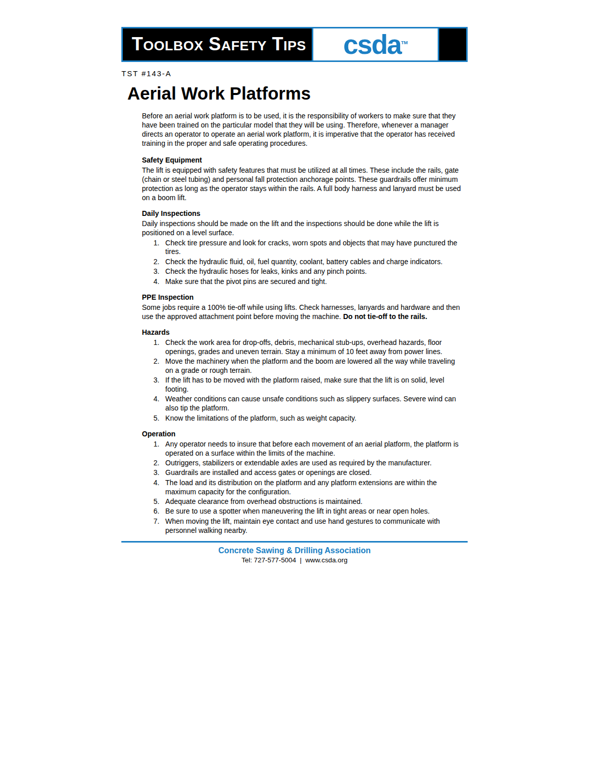TOOLBOX SAFETY TIPS
csdaTM
TST #143-A
Aerial Work Platforms
Before an aerial work platform is to be used, it is the responsibility of workers to make sure that they have been trained on the particular model that they will be using. Therefore, whenever a manager directs an operator to operate an aerial work platform, it is imperative that the operator has received training in the proper and safe operating procedures.
Safety Equipment
The lift is equipped with safety features that must be utilized at all times. These include the rails, gate (chain or steel tubing) and personal fall protection anchorage points. These guardrails offer minimum protection as long as the operator stays within the rails. A full body harness and lanyard must be used on a boom lift.
Daily Inspections
Daily inspections should be made on the lift and the inspections should be done while the lift is positioned on a level surface.
Check tire pressure and look for cracks, worn spots and objects that may have punctured the tires.
Check the hydraulic fluid, oil, fuel quantity, coolant, battery cables and charge indicators.
Check the hydraulic hoses for leaks, kinks and any pinch points.
Make sure that the pivot pins are secured and tight.
PPE Inspection
Some jobs require a 100% tie-off while using lifts. Check harnesses, lanyards and hardware and then use the approved attachment point before moving the machine. Do not tie-off to the rails.
Hazards
Check the work area for drop-offs, debris, mechanical stub-ups, overhead hazards, floor openings, grades and uneven terrain. Stay a minimum of 10 feet away from power lines.
Move the machinery when the platform and the boom are lowered all the way while traveling on a grade or rough terrain.
If the lift has to be moved with the platform raised, make sure that the lift is on solid, level footing.
Weather conditions can cause unsafe conditions such as slippery surfaces. Severe wind can also tip the platform.
Know the limitations of the platform, such as weight capacity.
Operation
Any operator needs to insure that before each movement of an aerial platform, the platform is operated on a surface within the limits of the machine.
Outriggers, stabilizers or extendable axles are used as required by the manufacturer.
Guardrails are installed and access gates or openings are closed.
The load and its distribution on the platform and any platform extensions are within the maximum capacity for the configuration.
Adequate clearance from overhead obstructions is maintained.
Be sure to use a spotter when maneuvering the lift in tight areas or near open holes.
When moving the lift, maintain eye contact and use hand gestures to communicate with personnel walking nearby.
Concrete Sawing & Drilling Association
Tel: 727-577-5004 | www.csda.org